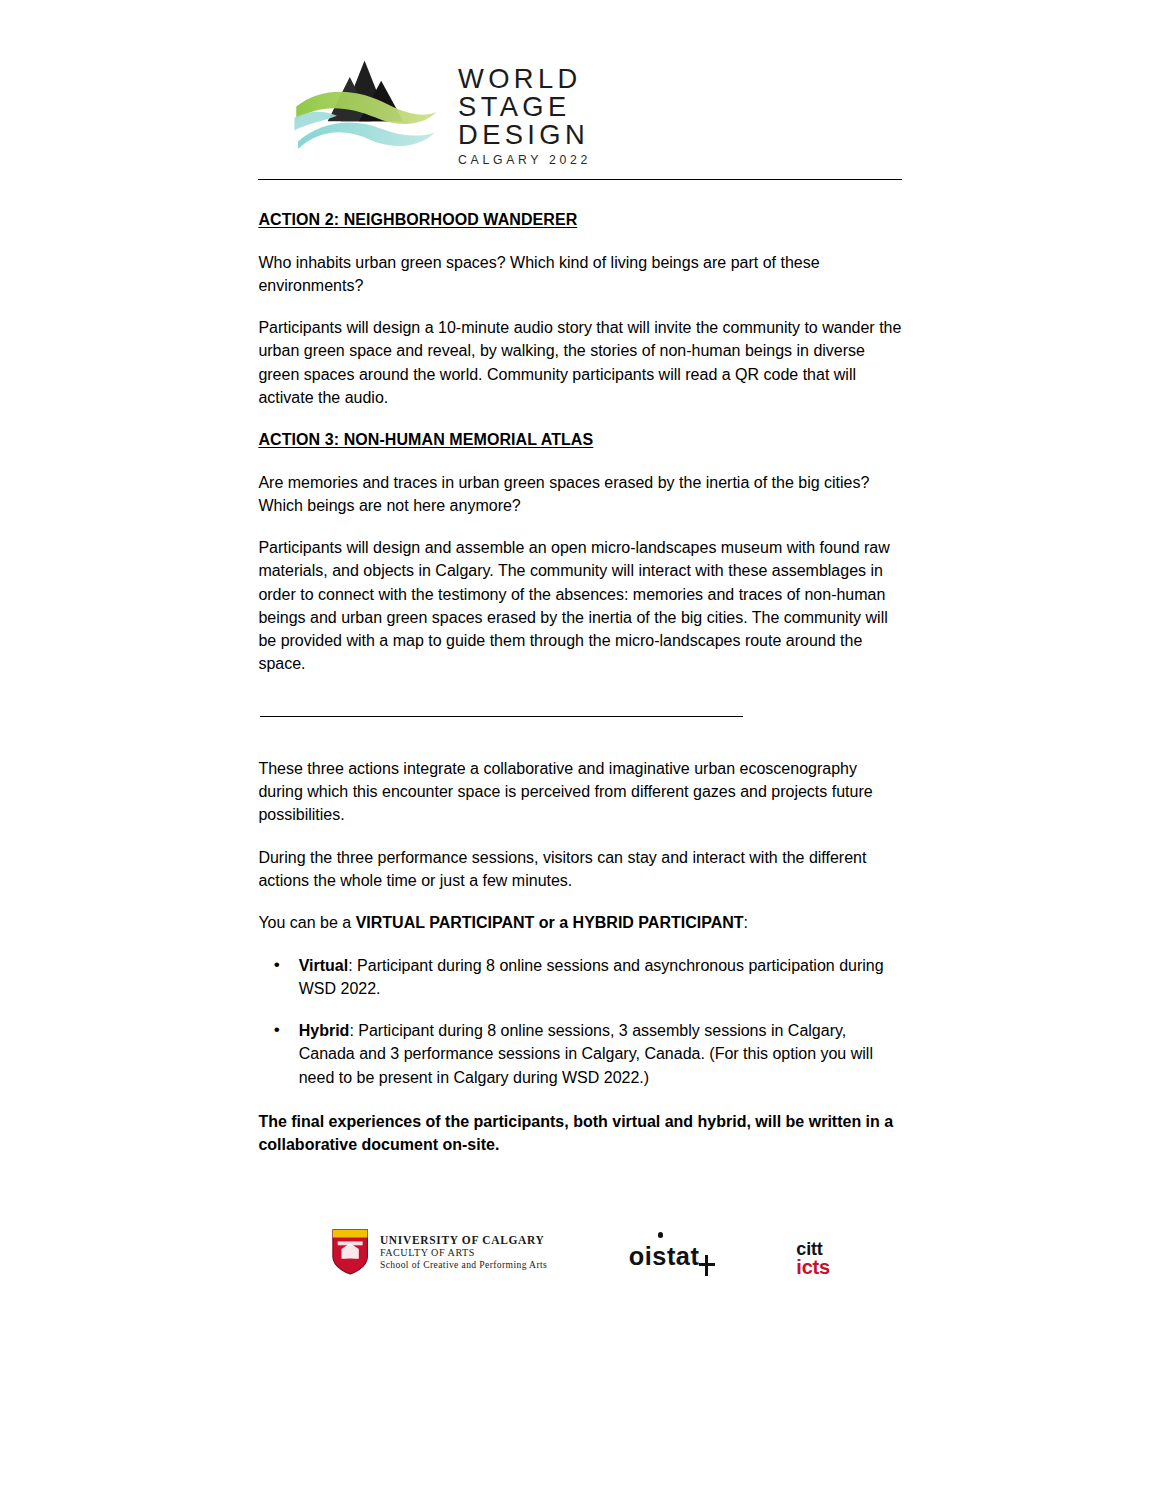WORLD
STAGE
DESIGN CALGARY 2022
ACTION 2: NEIGHBORHOOD WANDERER
Who inhabits urban green spaces? Which kind of living beings are part of these environments?
Participants will design a 10-minute audio story that will invite the community to wander the urban green space and reveal, by walking, the stories of non-human beings in diverse green spaces around the world. Community participants will read a QR code that will activate the audio.
ACTION 3: NON-HUMAN MEMORIAL ATLAS
Are memories and traces in urban green spaces erased by the inertia of the big cities? Which beings are not here anymore?
Participants will design and assemble an open micro-landscapes museum with found raw materials, and objects in Calgary. The community will interact with these assemblages in order to connect with the testimony of the absences: memories and traces of non-human beings and urban green spaces erased by the inertia of the big cities. The community will be provided with a map to guide them through the micro-landscapes route around the space.
These three actions integrate a collaborative and imaginative urban ecoscenography during which this encounter space is perceived from different gazes and projects future possibilities.
During the three performance sessions, visitors can stay and interact with the different actions the whole time or just a few minutes.
You can be a VIRTUAL PARTICIPANT or a HYBRID PARTICIPANT:
Virtual: Participant during 8 online sessions and asynchronous participation during WSD 2022.
Hybrid: Participant during 8 online sessions, 3 assembly sessions in Calgary, Canada and 3 performance sessions in Calgary, Canada. (For this option you will need to be present in Calgary during WSD 2022.)
The final experiences of the participants, both virtual and hybrid, will be written in a collaborative document on-site.
University of Calgary
Faculty of Arts
School of Creative and Performing Arts
oistat
citt
icts